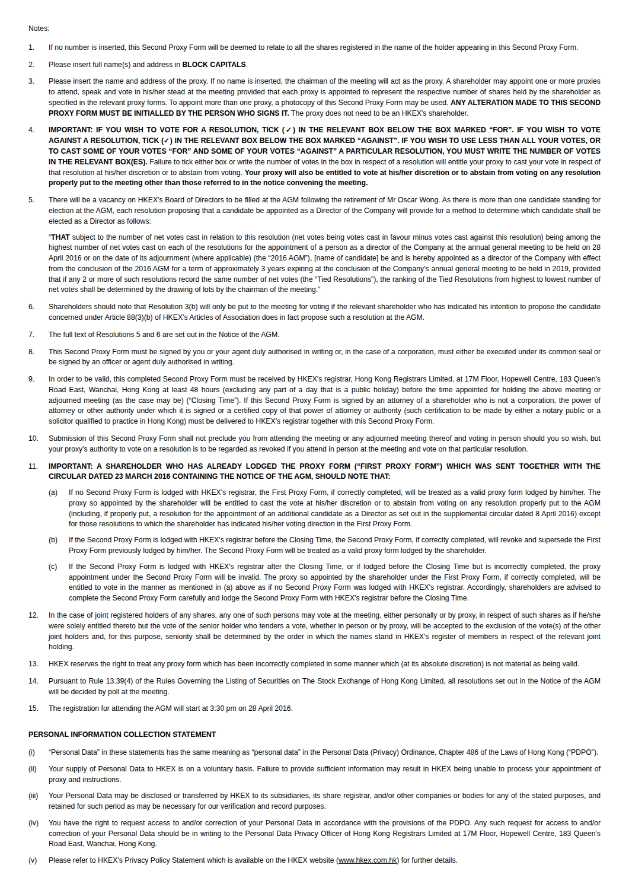Notes:
If no number is inserted, this Second Proxy Form will be deemed to relate to all the shares registered in the name of the holder appearing in this Second Proxy Form.
Please insert full name(s) and address in BLOCK CAPITALS.
Please insert the name and address of the proxy. If no name is inserted, the chairman of the meeting will act as the proxy. A shareholder may appoint one or more proxies to attend, speak and vote in his/her stead at the meeting provided that each proxy is appointed to represent the respective number of shares held by the shareholder as specified in the relevant proxy forms. To appoint more than one proxy, a photocopy of this Second Proxy Form may be used. ANY ALTERATION MADE TO THIS SECOND PROXY FORM MUST BE INITIALLED BY THE PERSON WHO SIGNS IT. The proxy does not need to be an HKEX's shareholder.
IMPORTANT: IF YOU WISH TO VOTE FOR A RESOLUTION, TICK (✓) IN THE RELEVANT BOX BELOW THE BOX MARKED “FOR”. IF YOU WISH TO VOTE AGAINST A RESOLUTION, TICK (✓) IN THE RELEVANT BOX BELOW THE BOX MARKED “AGAINST”. IF YOU WISH TO USE LESS THAN ALL YOUR VOTES, OR TO CAST SOME OF YOUR VOTES “FOR” AND SOME OF YOUR VOTES “AGAINST” A PARTICULAR RESOLUTION, YOU MUST WRITE THE NUMBER OF VOTES IN THE RELEVANT BOX(ES). Failure to tick either box or write the number of votes in the box in respect of a resolution will entitle your proxy to cast your vote in respect of that resolution at his/her discretion or to abstain from voting. Your proxy will also be entitled to vote at his/her discretion or to abstain from voting on any resolution properly put to the meeting other than those referred to in the notice convening the meeting.
There will be a vacancy on HKEX's Board of Directors to be filled at the AGM following the retirement of Mr Oscar Wong. As there is more than one candidate standing for election at the AGM, each resolution proposing that a candidate be appointed as a Director of the Company will provide for a method to determine which candidate shall be elected as a Director as follows:
“THAT subject to the number of net votes cast in relation to this resolution (net votes being votes cast in favour minus votes cast against this resolution) being among the highest number of net votes cast on each of the resolutions for the appointment of a person as a director of the Company at the annual general meeting to be held on 28 April 2016 or on the date of its adjournment (where applicable) (the “2016 AGM”), [name of candidate] be and is hereby appointed as a director of the Company with effect from the conclusion of the 2016 AGM for a term of approximately 3 years expiring at the conclusion of the Company's annual general meeting to be held in 2019, provided that if any 2 or more of such resolutions record the same number of net votes (the “Tied Resolutions”), the ranking of the Tied Resolutions from highest to lowest number of net votes shall be determined by the drawing of lots by the chairman of the meeting.”
Shareholders should note that Resolution 3(b) will only be put to the meeting for voting if the relevant shareholder who has indicated his intention to propose the candidate concerned under Article 88(3)(b) of HKEX's Articles of Association does in fact propose such a resolution at the AGM.
The full text of Resolutions 5 and 6 are set out in the Notice of the AGM.
This Second Proxy Form must be signed by you or your agent duly authorised in writing or, in the case of a corporation, must either be executed under its common seal or be signed by an officer or agent duly authorised in writing.
In order to be valid, this completed Second Proxy Form must be received by HKEX's registrar, Hong Kong Registrars Limited, at 17M Floor, Hopewell Centre, 183 Queen's Road East, Wanchai, Hong Kong at least 48 hours (excluding any part of a day that is a public holiday) before the time appointed for holding the above meeting or adjourned meeting (as the case may be) (“Closing Time”). If this Second Proxy Form is signed by an attorney of a shareholder who is not a corporation, the power of attorney or other authority under which it is signed or a certified copy of that power of attorney or authority (such certification to be made by either a notary public or a solicitor qualified to practice in Hong Kong) must be delivered to HKEX's registrar together with this Second Proxy Form.
Submission of this Second Proxy Form shall not preclude you from attending the meeting or any adjourned meeting thereof and voting in person should you so wish, but your proxy's authority to vote on a resolution is to be regarded as revoked if you attend in person at the meeting and vote on that particular resolution.
IMPORTANT: A SHAREHOLDER WHO HAS ALREADY LODGED THE PROXY FORM (“FIRST PROXY FORM”) WHICH WAS SENT TOGETHER WITH THE CIRCULAR DATED 23 MARCH 2016 CONTAINING THE NOTICE OF THE AGM, SHOULD NOTE THAT:
If no Second Proxy Form is lodged with HKEX's registrar, the First Proxy Form, if correctly completed, will be treated as a valid proxy form lodged by him/her. The proxy so appointed by the shareholder will be entitled to cast the vote at his/her discretion or to abstain from voting on any resolution properly put to the AGM (including, if properly put, a resolution for the appointment of an additional candidate as a Director as set out in the supplemental circular dated 8 April 2016) except for those resolutions to which the shareholder has indicated his/her voting direction in the First Proxy Form.
If the Second Proxy Form is lodged with HKEX's registrar before the Closing Time, the Second Proxy Form, if correctly completed, will revoke and supersede the First Proxy Form previously lodged by him/her. The Second Proxy Form will be treated as a valid proxy form lodged by the shareholder.
If the Second Proxy Form is lodged with HKEX's registrar after the Closing Time, or if lodged before the Closing Time but is incorrectly completed, the proxy appointment under the Second Proxy Form will be invalid. The proxy so appointed by the shareholder under the First Proxy Form, if correctly completed, will be entitled to vote in the manner as mentioned in (a) above as if no Second Proxy Form was lodged with HKEX's registrar. Accordingly, shareholders are advised to complete the Second Proxy Form carefully and lodge the Second Proxy Form with HKEX's registrar before the Closing Time.
In the case of joint registered holders of any shares, any one of such persons may vote at the meeting, either personally or by proxy, in respect of such shares as if he/she were solely entitled thereto but the vote of the senior holder who tenders a vote, whether in person or by proxy, will be accepted to the exclusion of the vote(s) of the other joint holders and, for this purpose, seniority shall be determined by the order in which the names stand in HKEX's register of members in respect of the relevant joint holding.
HKEX reserves the right to treat any proxy form which has been incorrectly completed in some manner which (at its absolute discretion) is not material as being valid.
Pursuant to Rule 13.39(4) of the Rules Governing the Listing of Securities on The Stock Exchange of Hong Kong Limited, all resolutions set out in the Notice of the AGM will be decided by poll at the meeting.
The registration for attending the AGM will start at 3:30 pm on 28 April 2016.
PERSONAL INFORMATION COLLECTION STATEMENT
“Personal Data” in these statements has the same meaning as “personal data” in the Personal Data (Privacy) Ordinance, Chapter 486 of the Laws of Hong Kong (“PDPO”).
Your supply of Personal Data to HKEX is on a voluntary basis. Failure to provide sufficient information may result in HKEX being unable to process your appointment of proxy and instructions.
Your Personal Data may be disclosed or transferred by HKEX to its subsidiaries, its share registrar, and/or other companies or bodies for any of the stated purposes, and retained for such period as may be necessary for our verification and record purposes.
You have the right to request access to and/or correction of your Personal Data in accordance with the provisions of the PDPO. Any such request for access to and/or correction of your Personal Data should be in writing to the Personal Data Privacy Officer of Hong Kong Registrars Limited at 17M Floor, Hopewell Centre, 183 Queen's Road East, Wanchai, Hong Kong.
Please refer to HKEX's Privacy Policy Statement which is available on the HKEX website (www.hkex.com.hk) for further details.